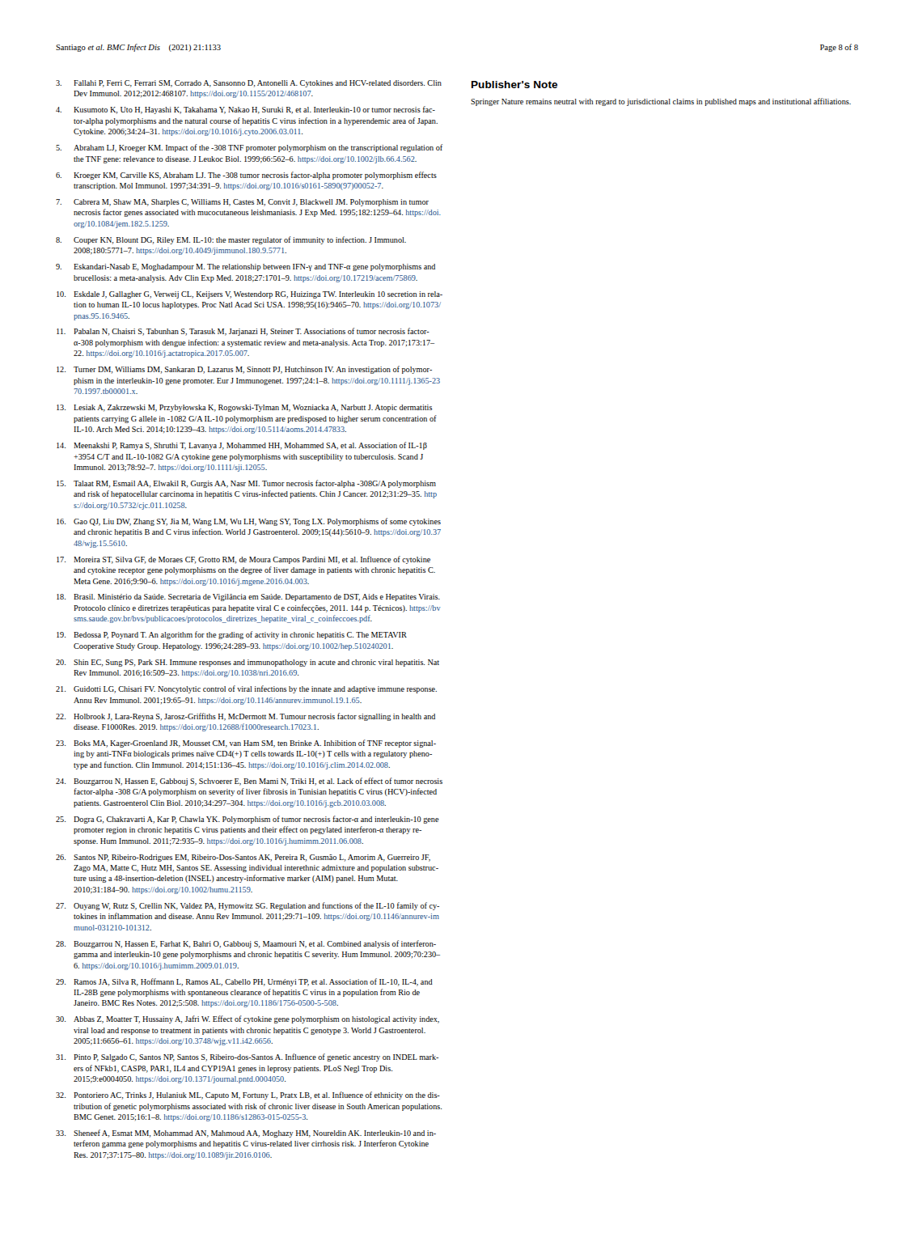Santiago et al. BMC Infect Dis (2021) 21:1133
Page 8 of 8
Fallahi P, Ferri C, Ferrari SM, Corrado A, Sansonno D, Antonelli A. Cytokines and HCV-related disorders. Clin Dev Immunol. 2012;2012:468107. https://doi.org/10.1155/2012/468107.
Kusumoto K, Uto H, Hayashi K, Takahama Y, Nakao H, Suruki R, et al. Interleukin-10 or tumor necrosis factor-alpha polymorphisms and the natural course of hepatitis C virus infection in a hyperendemic area of Japan. Cytokine. 2006;34:24–31. https://doi.org/10.1016/j.cyto.2006.03.011.
Abraham LJ, Kroeger KM. Impact of the -308 TNF promoter polymorphism on the transcriptional regulation of the TNF gene: relevance to disease. J Leukoc Biol. 1999;66:562–6. https://doi.org/10.1002/jlb.66.4.562.
Kroeger KM, Carville KS, Abraham LJ. The -308 tumor necrosis factor-alpha promoter polymorphism effects transcription. Mol Immunol. 1997;34:391–9. https://doi.org/10.1016/s0161-5890(97)00052-7.
Cabrera M, Shaw MA, Sharples C, Williams H, Castes M, Convit J, Blackwell JM. Polymorphism in tumor necrosis factor genes associated with mucocutaneous leishmaniasis. J Exp Med. 1995;182:1259–64. https://doi.org/10.1084/jem.182.5.1259.
Couper KN, Blount DG, Riley EM. IL-10: the master regulator of immunity to infection. J Immunol. 2008;180:5771–7. https://doi.org/10.4049/jimmunol.180.9.5771.
Eskandari-Nasab E, Moghadampour M. The relationship between IFN-γ and TNF-α gene polymorphisms and brucellosis: a meta-analysis. Adv Clin Exp Med. 2018;27:1701–9. https://doi.org/10.17219/acem/75869.
Eskdale J, Gallagher G, Verweij CL, Keijsers V, Westendorp RG, Huizinga TW. Interleukin 10 secretion in relation to human IL-10 locus haplotypes. Proc Natl Acad Sci USA. 1998;95(16):9465–70. https://doi.org/10.1073/pnas.95.16.9465.
Pabalan N, Chaisri S, Tabunhan S, Tarasuk M, Jarjanazi H, Steiner T. Associations of tumor necrosis factor-α-308 polymorphism with dengue infection: a systematic review and meta-analysis. Acta Trop. 2017;173:17–22. https://doi.org/10.1016/j.actatropica.2017.05.007.
Turner DM, Williams DM, Sankaran D, Lazarus M, Sinnott PJ, Hutchinson IV. An investigation of polymorphism in the interleukin-10 gene promoter. Eur J Immunogenet. 1997;24:1–8. https://doi.org/10.1111/j.1365-2370.1997.tb00001.x.
Lesiak A, Zakrzewski M, Przybyłowska K, Rogowski-Tylman M, Wozniacka A, Narbutt J. Atopic dermatitis patients carrying G allele in -1082 G/A IL-10 polymorphism are predisposed to higher serum concentration of IL-10. Arch Med Sci. 2014;10:1239–43. https://doi.org/10.5114/aoms.2014.47833.
Meenakshi P, Ramya S, Shruthi T, Lavanya J, Mohammed HH, Mohammed SA, et al. Association of IL-1β +3954 C/T and IL-10-1082 G/A cytokine gene polymorphisms with susceptibility to tuberculosis. Scand J Immunol. 2013;78:92–7. https://doi.org/10.1111/sji.12055.
Talaat RM, Esmail AA, Elwakil R, Gurgis AA, Nasr MI. Tumor necrosis factor-alpha -308G/A polymorphism and risk of hepatocellular carcinoma in hepatitis C virus-infected patients. Chin J Cancer. 2012;31:29–35. https://doi.org/10.5732/cjc.011.10258.
Gao QJ, Liu DW, Zhang SY, Jia M, Wang LM, Wu LH, Wang SY, Tong LX. Polymorphisms of some cytokines and chronic hepatitis B and C virus infection. World J Gastroenterol. 2009;15(44):5610–9. https://doi.org/10.3748/wjg.15.5610.
Moreira ST, Silva GF, de Moraes CF, Grotto RM, de Moura Campos Pardini MI, et al. Influence of cytokine and cytokine receptor gene polymorphisms on the degree of liver damage in patients with chronic hepatitis C. Meta Gene. 2016;9:90–6. https://doi.org/10.1016/j.mgene.2016.04.003.
Brasil. Ministério da Saúde. Secretaria de Vigilância em Saúde. Departamento de DST, Aids e Hepatites Virais. Protocolo clínico e diretrizes terapêuticas para hepatite viral C e coinfecções, 2011. 144 p. Técnicos). https://bvsms.saude.gov.br/bvs/publicacoes/protocolos_diretrizes_hepatite_viral_c_coinfeccoes.pdf.
Bedossa P, Poynard T. An algorithm for the grading of activity in chronic hepatitis C. The METAVIR Cooperative Study Group. Hepatology. 1996;24:289–93. https://doi.org/10.1002/hep.510240201.
Shin EC, Sung PS, Park SH. Immune responses and immunopathology in acute and chronic viral hepatitis. Nat Rev Immunol. 2016;16:509–23. https://doi.org/10.1038/nri.2016.69.
Guidotti LG, Chisari FV. Noncytolytic control of viral infections by the innate and adaptive immune response. Annu Rev Immunol. 2001;19:65–91. https://doi.org/10.1146/annurev.immunol.19.1.65.
Holbrook J, Lara-Reyna S, Jarosz-Griffiths H, McDermott M. Tumour necrosis factor signalling in health and disease. F1000Res. 2019. https://doi.org/10.12688/f1000research.17023.1.
Boks MA, Kager-Groenland JR, Mousset CM, van Ham SM, ten Brinke A. Inhibition of TNF receptor signaling by anti-TNFα biologicals primes naïve CD4(+) T cells towards IL-10(+) T cells with a regulatory phenotype and function. Clin Immunol. 2014;151:136–45. https://doi.org/10.1016/j.clim.2014.02.008.
Bouzgarrou N, Hassen E, Gabbouj S, Schvoerer E, Ben Mami N, Triki H, et al. Lack of effect of tumor necrosis factor-alpha -308 G/A polymorphism on severity of liver fibrosis in Tunisian hepatitis C virus (HCV)-infected patients. Gastroenterol Clin Biol. 2010;34:297–304. https://doi.org/10.1016/j.gcb.2010.03.008.
Dogra G, Chakravarti A, Kar P, Chawla YK. Polymorphism of tumor necrosis factor-α and interleukin-10 gene promoter region in chronic hepatitis C virus patients and their effect on pegylated interferon-α therapy response. Hum Immunol. 2011;72:935–9. https://doi.org/10.1016/j.humimm.2011.06.008.
Santos NP, Ribeiro-Rodrigues EM, Ribeiro-Dos-Santos AK, Pereira R, Gusmão L, Amorim A, Guerreiro JF, Zago MA, Matte C, Hutz MH, Santos SE. Assessing individual interethnic admixture and population substructure using a 48-insertion-deletion (INSEL) ancestry-informative marker (AIM) panel. Hum Mutat. 2010;31:184–90. https://doi.org/10.1002/humu.21159.
Ouyang W, Rutz S, Crellin NK, Valdez PA, Hymowitz SG. Regulation and functions of the IL-10 family of cytokines in inflammation and disease. Annu Rev Immunol. 2011;29:71–109. https://doi.org/10.1146/annurev-immunol-031210-101312.
Bouzgarrou N, Hassen E, Farhat K, Bahri O, Gabbouj S, Maamouri N, et al. Combined analysis of interferon-gamma and interleukin-10 gene polymorphisms and chronic hepatitis C severity. Hum Immunol. 2009;70:230–6. https://doi.org/10.1016/j.humimm.2009.01.019.
Ramos JA, Silva R, Hoffmann L, Ramos AL, Cabello PH, Urményi TP, et al. Association of IL-10, IL-4, and IL-28B gene polymorphisms with spontaneous clearance of hepatitis C virus in a population from Rio de Janeiro. BMC Res Notes. 2012;5:508. https://doi.org/10.1186/1756-0500-5-508.
Abbas Z, Moatter T, Hussainy A, Jafri W. Effect of cytokine gene polymorphism on histological activity index, viral load and response to treatment in patients with chronic hepatitis C genotype 3. World J Gastroenterol. 2005;11:6656–61. https://doi.org/10.3748/wjg.v11.i42.6656.
Pinto P, Salgado C, Santos NP, Santos S, Ribeiro-dos-Santos A. Influence of genetic ancestry on INDEL markers of NFkb1, CASP8, PAR1, IL4 and CYP19A1 genes in leprosy patients. PLoS Negl Trop Dis. 2015;9:e0004050. https://doi.org/10.1371/journal.pntd.0004050.
Pontoriero AC, Trinks J, Hulaniuk ML, Caputo M, Fortuny L, Pratx LB, et al. Influence of ethnicity on the distribution of genetic polymorphisms associated with risk of chronic liver disease in South American populations. BMC Genet. 2015;16:1–8. https://doi.org/10.1186/s12863-015-0255-3.
Sheneef A, Esmat MM, Mohammad AN, Mahmoud AA, Moghazy HM, Noureldin AK. Interleukin-10 and interferon gamma gene polymorphisms and hepatitis C virus-related liver cirrhosis risk. J Interferon Cytokine Res. 2017;37:175–80. https://doi.org/10.1089/jir.2016.0106.
Publisher's Note
Springer Nature remains neutral with regard to jurisdictional claims in published maps and institutional affiliations.